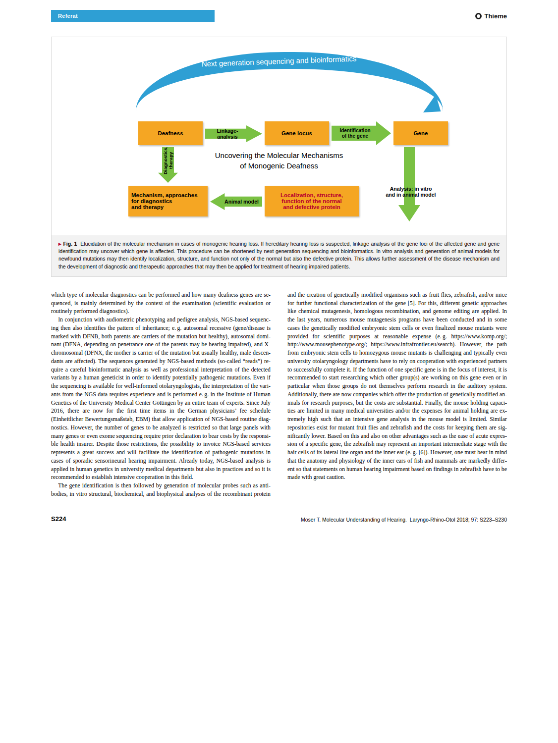Referat
Thieme
Next generation sequencing and bioinformatics
Deafness
Linkage-
analysis
Gene locus
Identification
of the gene
Gene
Diagnostics,
therapy
Uncovering the Molecular Mechanisms
of Monogenic Deafness
Mechanism, approaches
for diagnostics
and therapy
Animal model
Localization, structure,
function of the normal
and defective protein
Analysis: in vitro
and in animal model
▸ Fig. 1 Elucidation of the molecular mechanism in cases of monogenic hearing loss. If hereditary hearing loss is suspected, linkage analysis of the gene loci of the affected gene and gene identification may uncover which gene is affected. This procedure can be shortened by next generation sequencing and bioinformatics. In vitro analysis and generation of animal models for newfound mutations may then identify localization, structure, and function not only of the normal but also the defective protein. This allows further assessment of the disease mechanism and the development of diagnostic and therapeutic approaches that may then be applied for treatment of hearing impaired patients.
which type of molecular diagnostics can be performed and how many deafness genes are sequenced, is mainly determined by the context of the examination (scientific evaluation or routinely performed diagnostics).
In conjunction with audiometric phenotyping and pedigree analysis, NGS-based sequencing then also identifies the pattern of inheritance; e. g. autosomal recessive (gene/disease is marked with DFNB, both parents are carriers of the mutation but healthy), autosomal dominant (DFNA, depending on penetrance one of the parents may be hearing impaired), and X-chromosomal (DFNX, the mother is carrier of the mutation but usually healthy, male descendants are affected). The sequences generated by NGS-based methods (so-called “reads”) require a careful bioinformatic analysis as well as professional interpretation of the detected variants by a human geneticist in order to identify potentially pathogenic mutations. Even if the sequencing is available for well-informed otolaryngologists, the interpretation of the variants from the NGS data requires experience and is performed e. g. in the Institute of Human Genetics of the University Medical Center Göttingen by an entire team of experts. Since July 2016, there are now for the first time items in the German physicians’ fee schedule (Einheitlicher Bewertungsmaßstab, EBM) that allow application of NGS-based routine diagnostics. However, the number of genes to be analyzed is restricted so that large panels with many genes or even exome sequencing require prior declaration to bear costs by the responsible health insurer. Despite those restrictions, the possibility to invoice NGS-based services represents a great success and will facilitate the identification of pathogenic mutations in cases of sporadic sensorineural hearing impairment. Already today, NGS-based analysis is applied in human genetics in university medical departments but also in practices and so it is recommended to establish intensive cooperation in this field.
The gene identification is then followed by generation of molecular probes such as antibodies, in vitro structural, biochemical, and biophysical analyses of the recombinant protein and the creation of genetically modified organisms such as fruit flies, zebrafish, and/or mice for further functional characterization of the gene [5]. For this, different genetic approaches like chemical mutagenesis, homologous recombination, and genome editing are applied. In the last years, numerous mouse mutagenesis programs have been conducted and in some cases the genetically modified embryonic stem cells or even finalized mouse mutants were provided for scientific purposes at reasonable expense (e. g. https://www.komp.org/; http://www.mousephenotype.org/; https://www.infrafrontier.eu/search). However, the path from embryonic stem cells to homozygous mouse mutants is challenging and typically even university otolaryngology departments have to rely on cooperation with experienced partners to successfully complete it. If the function of one specific gene is in the focus of interest, it is recommended to start researching which other group(s) are working on this gene even or in particular when those groups do not themselves perform research in the auditory system. Additionally, there are now companies which offer the production of genetically modified animals for research purposes, but the costs are substantial. Finally, the mouse holding capacities are limited in many medical universities and/or the expenses for animal holding are extremely high such that an intensive gene analysis in the mouse model is limited. Similar repositories exist for mutant fruit flies and zebrafish and the costs for keeping them are significantly lower. Based on this and also on other advantages such as the ease of acute expression of a specific gene, the zebrafish may represent an important intermediate stage with the hair cells of its lateral line organ and the inner ear (e. g. [6]). However, one must bear in mind that the anatomy and physiology of the inner ears of fish and mammals are markedly different so that statements on human hearing impairment based on findings in zebrafish have to be made with great caution.
S224
Moser T. Molecular Understanding of Hearing. Laryngo-Rhino-Otol 2018; 97: S223–S230